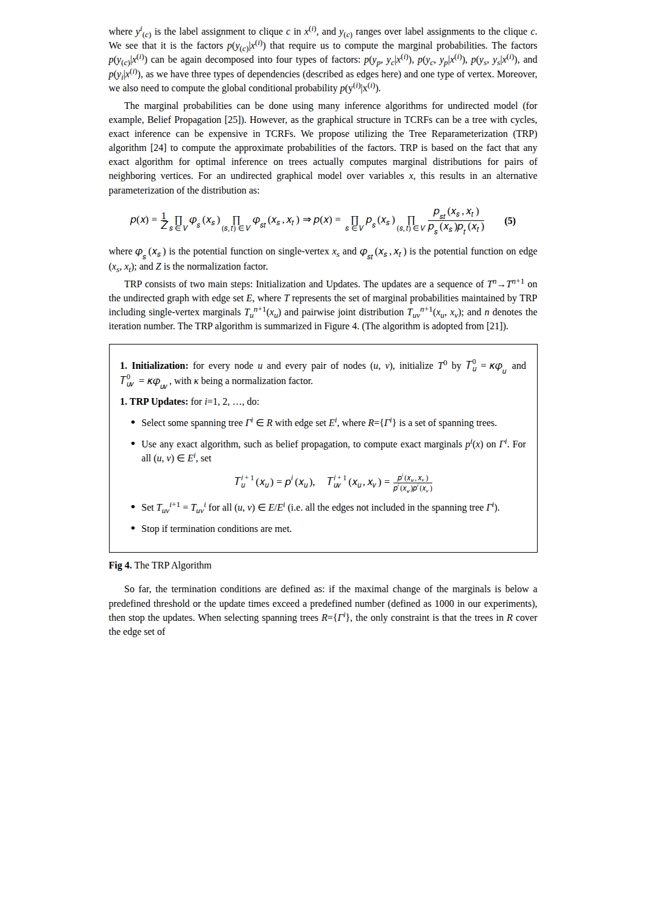where yi(c) is the label assignment to clique c in x(i), and y(c) ranges over label assignments to the clique c. We see that it is the factors p(y(c)|x(i)) that require us to compute the marginal probabilities. The factors p(y(c)|x(i)) can be again decomposed into four types of factors: p(yp, yc|x(i)), p(yc, yp|x(i)), p(ys, ys|x(i)), and p(yi|x(i)), as we have three types of dependencies (described as edges here) and one type of vertex. Moreover, we also need to compute the global conditional probability p(y(i)|x(i)).
The marginal probabilities can be done using many inference algorithms for undirected model (for example, Belief Propagation [25]). However, as the graphical structure in TCRFs can be a tree with cycles, exact inference can be expensive in TCRFs. We propose utilizing the Tree Reparameterization (TRP) algorithm [24] to compute the approximate probabilities of the factors. TRP is based on the fact that any exact algorithm for optimal inference on trees actually computes marginal distributions for pairs of neighboring vertices. For an undirected graphical model over variables x, this results in an alternative parameterization of the distribution as:
p(x) = 1Z ∏s∈V φs(xs) ∏(s,t)∈V φst(xs,xt) ⇒ p(x)= ∏s∈V ps(xs) ∏(s,t)∈V pst(xs,xt) ps(xs)pt(xt) (5)
where φs(xs) is the potential function on single-vertex xs and φst(xs,xt) is the potential function on edge (xs, xt); and Z is the normalization factor.
TRP consists of two main steps: Initialization and Updates. The updates are a sequence of Tn→Tn+1 on the undirected graph with edge set E, where T represents the set of marginal probabilities maintained by TRP including single-vertex marginals Tun+1(xu) and pairwise joint distribution Tuvn+1(xu, xv); and n denotes the iteration number. The TRP algorithm is summarized in Figure 4. (The algorithm is adopted from [21]).
1. Initialization: for every node u and every pair of nodes (u, v), initialize T0 by Tu0=κφu and Tuv0=κφuv, with κ being a normalization factor.
1. TRP Updates: for i=1, 2, …, do:
Select some spanning tree Γi ∈ R with edge set Ei, where R={Γi} is a set of spanning trees.
Use any exact algorithm, such as belief propagation, to compute exact marginals pi(x) on Γi. For all (u, v) ∈ Ei, set
Tui+1 (xu) = pi(xu) , Tuvi+1 (xu,xv) = pi(xu,xv) pi(xu)pi(xv)
Set Tuvi+1 = Tuvi for all (u, v) ∈ E/Ei (i.e. all the edges not included in the spanning tree Γi).
Stop if termination conditions are met.
Fig 4. The TRP Algorithm
So far, the termination conditions are defined as: if the maximal change of the marginals is below a predefined threshold or the update times exceed a predefined number (defined as 1000 in our experiments), then stop the updates. When selecting spanning trees R={Γi}, the only constraint is that the trees in R cover the edge set of